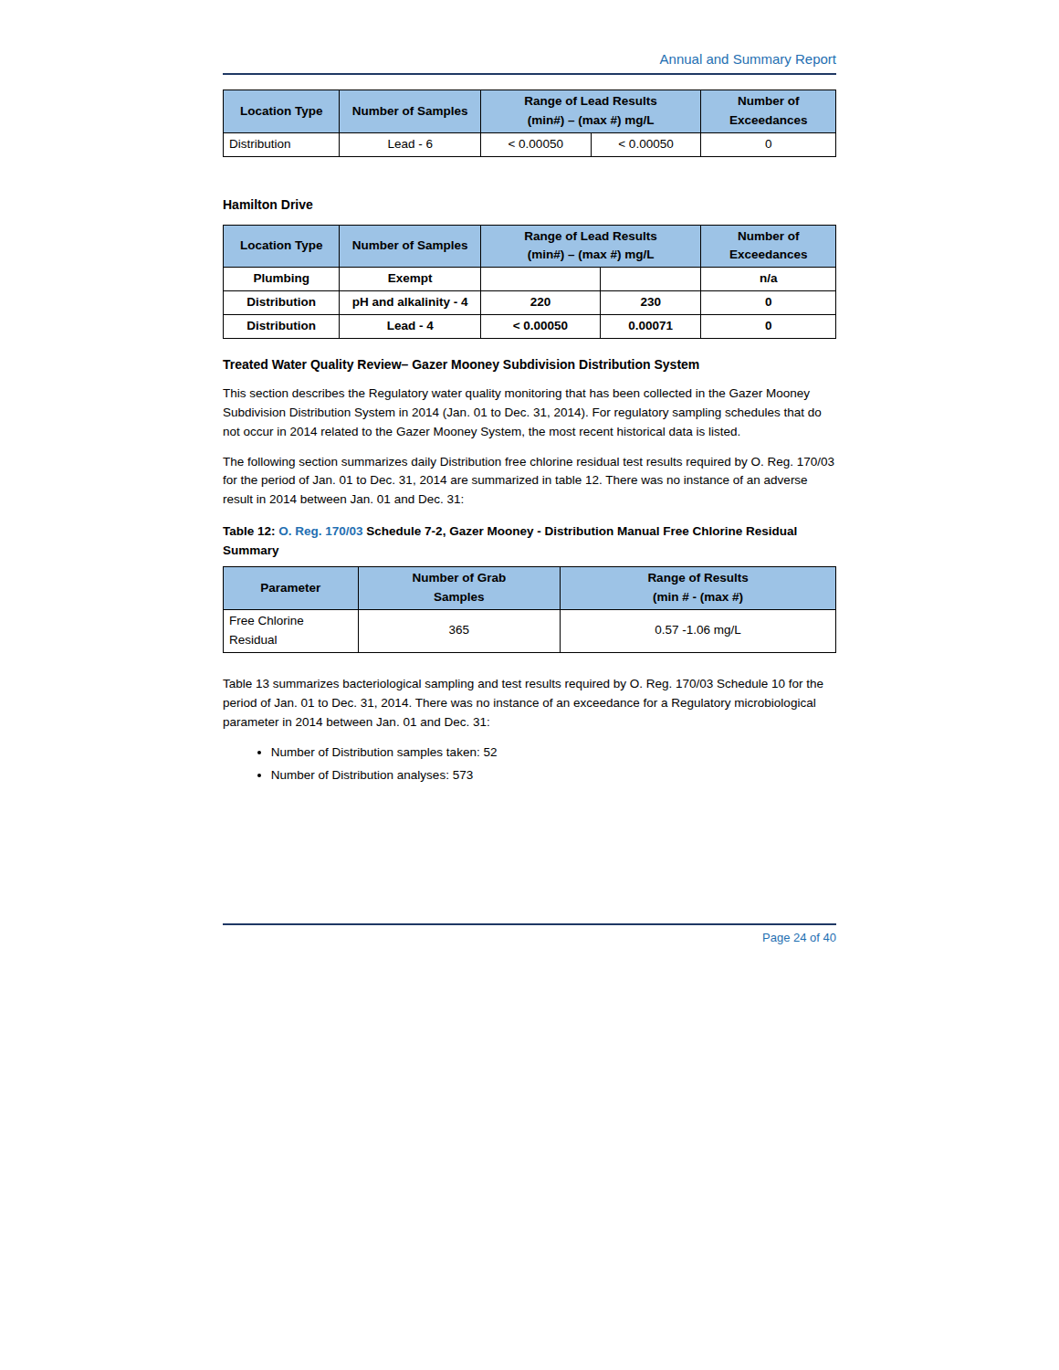Annual and Summary Report
| Location Type | Number of Samples | Range of Lead Results (min#) – (max #) mg/L | Number of Exceedances |
| --- | --- | --- | --- |
| Distribution | Lead - 6 | < 0.00050 | < 0.00050 | 0 |
Hamilton Drive
| Location Type | Number of Samples | Range of Lead Results (min#) – (max #) mg/L | Number of Exceedances |
| --- | --- | --- | --- |
| Plumbing | Exempt | | | n/a |
| Distribution | pH and alkalinity - 4 | 220 | 230 | 0 |
| Distribution | Lead - 4 | < 0.00050 | 0.00071 | 0 |
Treated Water Quality Review– Gazer Mooney Subdivision Distribution System
This section describes the Regulatory water quality monitoring that has been collected in the Gazer Mooney Subdivision Distribution System in 2014 (Jan. 01 to Dec. 31, 2014). For regulatory sampling schedules that do not occur in 2014 related to the Gazer Mooney System, the most recent historical data is listed.
The following section summarizes daily Distribution free chlorine residual test results required by O. Reg. 170/03 for the period of Jan. 01 to Dec. 31, 2014 are summarized in table 12. There was no instance of an adverse result in 2014 between Jan. 01 and Dec. 31:
Table 12: O. Reg. 170/03 Schedule 7-2, Gazer Mooney - Distribution Manual Free Chlorine Residual Summary
| Parameter | Number of Grab Samples | Range of Results (min # - (max #) |
| --- | --- | --- |
| Free Chlorine Residual | 365 | 0.57 -1.06 mg/L |
Table 13 summarizes bacteriological sampling and test results required by O. Reg. 170/03 Schedule 10 for the period of Jan. 01 to Dec. 31, 2014. There was no instance of an exceedance for a Regulatory microbiological parameter in 2014 between Jan. 01 and Dec. 31:
Number of Distribution samples taken: 52
Number of Distribution analyses: 573
Page 24 of 40